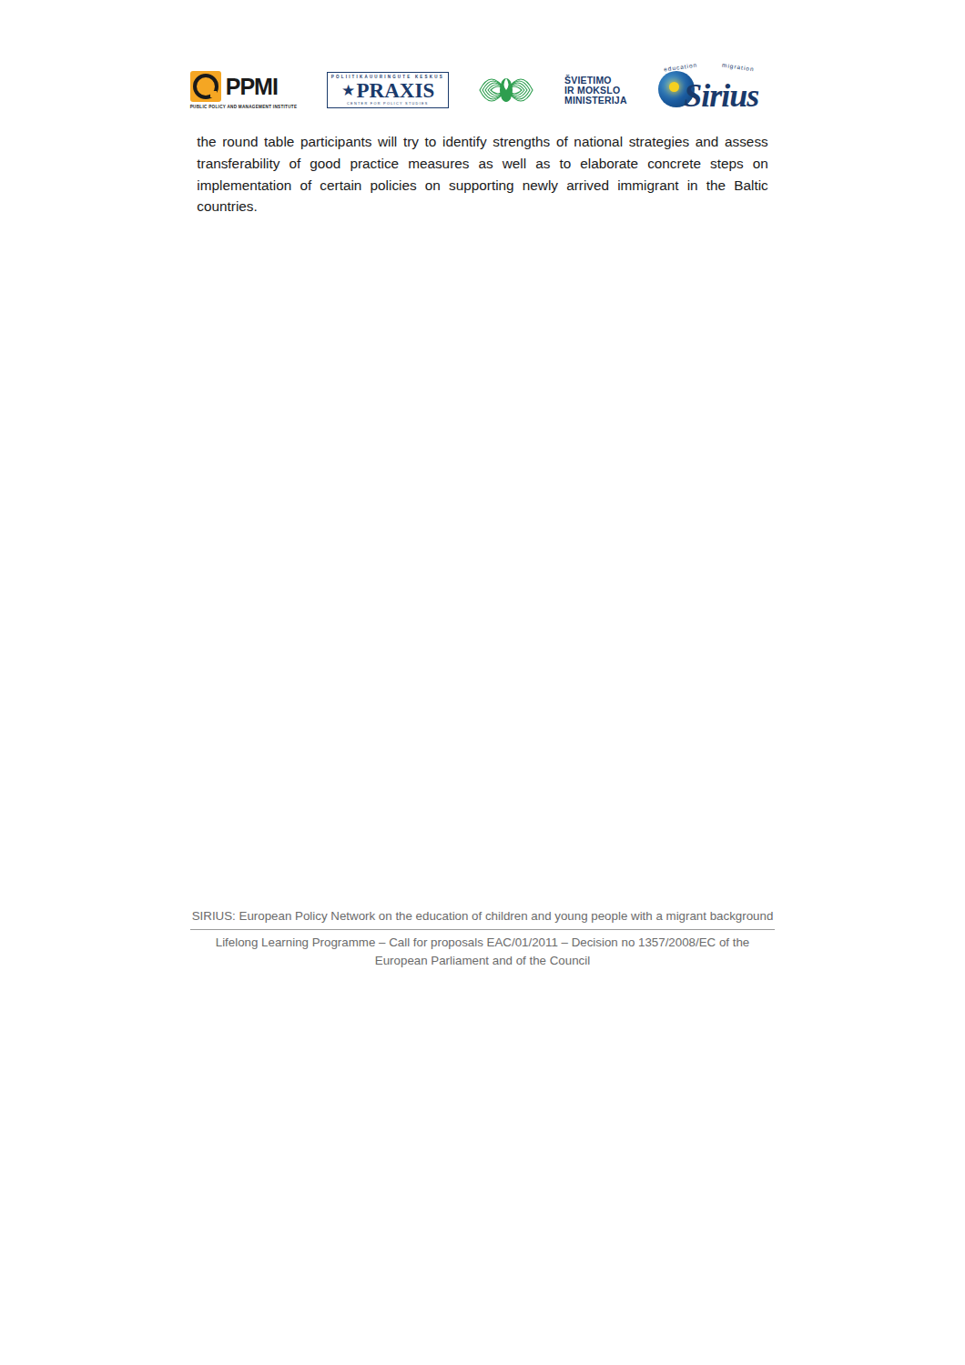PPMI
PUBLIC POLICY AND MANAGEMENT INSTITUTE
POLIITIKAUURINGUTE KESKUS
★ PRAXIS
CENTER FOR POLICY STUDIES
ŠVIETIMO
IR MOKSLO
MINISTERIJA
education
migration
Sirius
the round table participants will try to identify strengths of national strategies and assess transferability of good practice measures as well as to elaborate concrete steps on implementation of certain policies on supporting newly arrived immigrant in the Baltic countries.
SIRIUS: European Policy Network on the education of children and young people with a migrant background
Lifelong Learning Programme – Call for proposals EAC/01/2011 – Decision no 1357/2008/EC of the European Parliament and of the Council